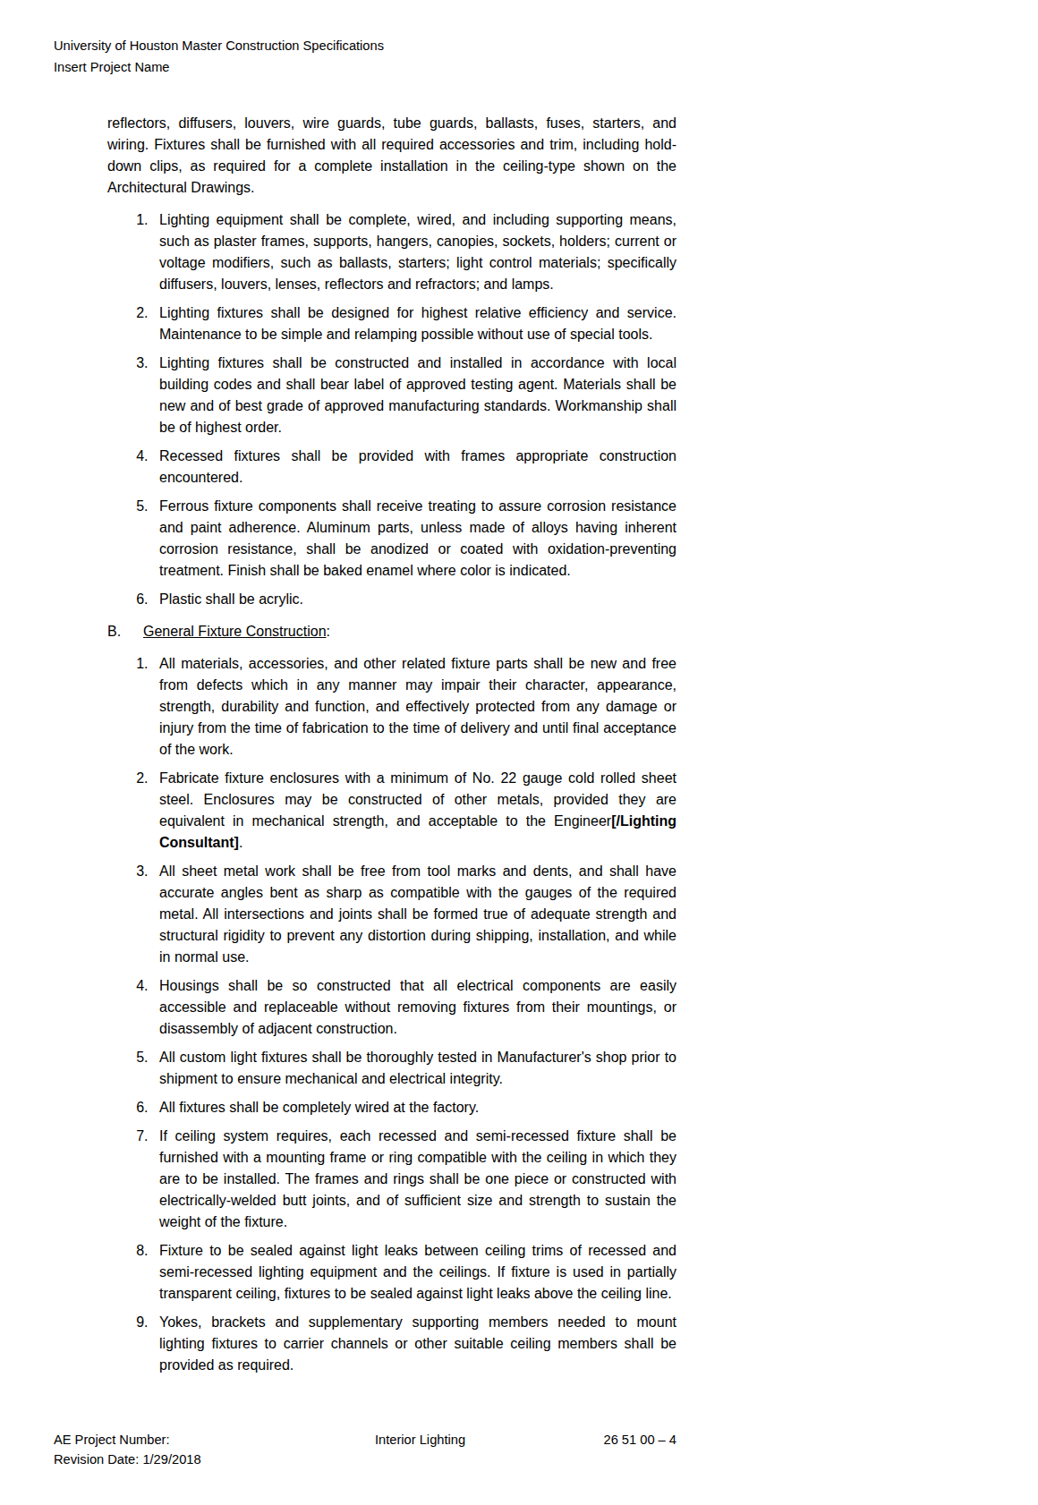University of Houston Master Construction Specifications
Insert Project Name
reflectors, diffusers, louvers, wire guards, tube guards, ballasts, fuses, starters, and wiring. Fixtures shall be furnished with all required accessories and trim, including hold-down clips, as required for a complete installation in the ceiling-type shown on the Architectural Drawings.
Lighting equipment shall be complete, wired, and including supporting means, such as plaster frames, supports, hangers, canopies, sockets, holders; current or voltage modifiers, such as ballasts, starters; light control materials; specifically diffusers, louvers, lenses, reflectors and refractors; and lamps.
Lighting fixtures shall be designed for highest relative efficiency and service. Maintenance to be simple and relamping possible without use of special tools.
Lighting fixtures shall be constructed and installed in accordance with local building codes and shall bear label of approved testing agent. Materials shall be new and of best grade of approved manufacturing standards. Workmanship shall be of highest order.
Recessed fixtures shall be provided with frames appropriate construction encountered.
Ferrous fixture components shall receive treating to assure corrosion resistance and paint adherence. Aluminum parts, unless made of alloys having inherent corrosion resistance, shall be anodized or coated with oxidation-preventing treatment. Finish shall be baked enamel where color is indicated.
Plastic shall be acrylic.
B. General Fixture Construction:
All materials, accessories, and other related fixture parts shall be new and free from defects which in any manner may impair their character, appearance, strength, durability and function, and effectively protected from any damage or injury from the time of fabrication to the time of delivery and until final acceptance of the work.
Fabricate fixture enclosures with a minimum of No. 22 gauge cold rolled sheet steel. Enclosures may be constructed of other metals, provided they are equivalent in mechanical strength, and acceptable to the Engineer[/Lighting Consultant].
All sheet metal work shall be free from tool marks and dents, and shall have accurate angles bent as sharp as compatible with the gauges of the required metal. All intersections and joints shall be formed true of adequate strength and structural rigidity to prevent any distortion during shipping, installation, and while in normal use.
Housings shall be so constructed that all electrical components are easily accessible and replaceable without removing fixtures from their mountings, or disassembly of adjacent construction.
All custom light fixtures shall be thoroughly tested in Manufacturer's shop prior to shipment to ensure mechanical and electrical integrity.
All fixtures shall be completely wired at the factory.
If ceiling system requires, each recessed and semi-recessed fixture shall be furnished with a mounting frame or ring compatible with the ceiling in which they are to be installed. The frames and rings shall be one piece or constructed with electrically-welded butt joints, and of sufficient size and strength to sustain the weight of the fixture.
Fixture to be sealed against light leaks between ceiling trims of recessed and semi-recessed lighting equipment and the ceilings. If fixture is used in partially transparent ceiling, fixtures to be sealed against light leaks above the ceiling line.
Yokes, brackets and supplementary supporting members needed to mount lighting fixtures to carrier channels or other suitable ceiling members shall be provided as required.
AE Project Number:
Revision Date: 1/29/2018
Interior Lighting
26 51 00 – 4